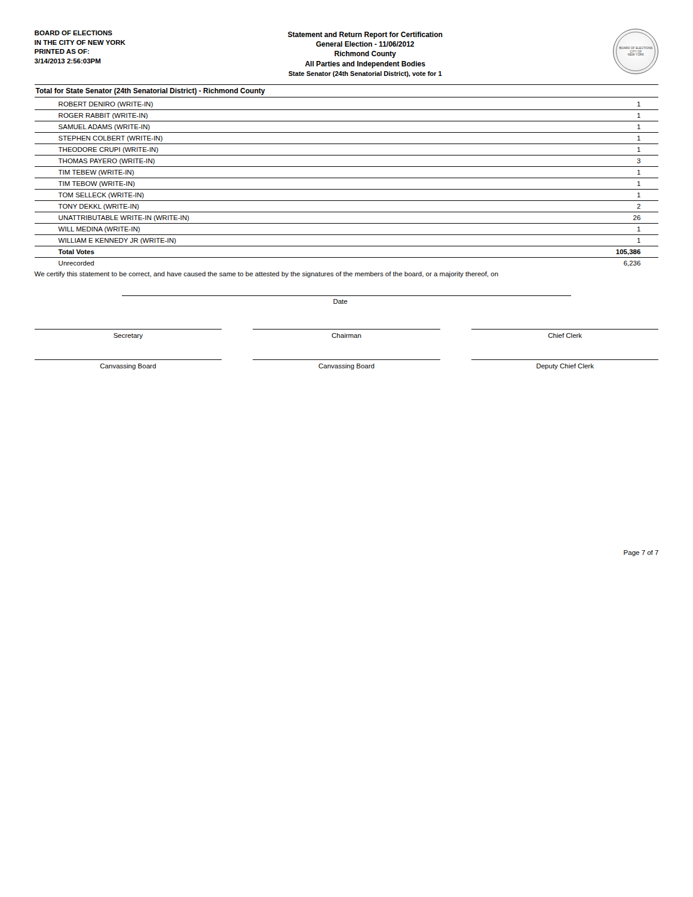BOARD OF ELECTIONS
IN THE CITY OF NEW YORK
PRINTED AS OF:
3/14/2013 2:56:03PM
Statement and Return Report for Certification
General Election - 11/06/2012
Richmond County
All Parties and Independent Bodies
State Senator (24th Senatorial District), vote for 1
BOARD OF ELECTIONS
CITY OF
NEW YORK
Total for State Senator (24th Senatorial District) - Richmond County
| ROBERT DENIRO (WRITE-IN) | 1 |
| ROGER RABBIT (WRITE-IN) | 1 |
| SAMUEL ADAMS (WRITE-IN) | 1 |
| STEPHEN COLBERT (WRITE-IN) | 1 |
| THEODORE CRUPI (WRITE-IN) | 1 |
| THOMAS PAYERO (WRITE-IN) | 3 |
| TIM TEBEW (WRITE-IN) | 1 |
| TIM TEBOW (WRITE-IN) | 1 |
| TOM SELLECK (WRITE-IN) | 1 |
| TONY DEKKL (WRITE-IN) | 2 |
| UNATTRIBUTABLE WRITE-IN (WRITE-IN) | 26 |
| WILL MEDINA (WRITE-IN) | 1 |
| WILLIAM E KENNEDY JR (WRITE-IN) | 1 |
| Total Votes | 105,386 |
| Unrecorded | 6,236 |
We certify this statement to be correct, and have caused the same to be attested by the signatures of the members of the board, or a majority thereof, on
Date
Secretary
Chairman
Chief Clerk
Canvassing Board
Canvassing Board
Deputy Chief Clerk
Page 7 of 7